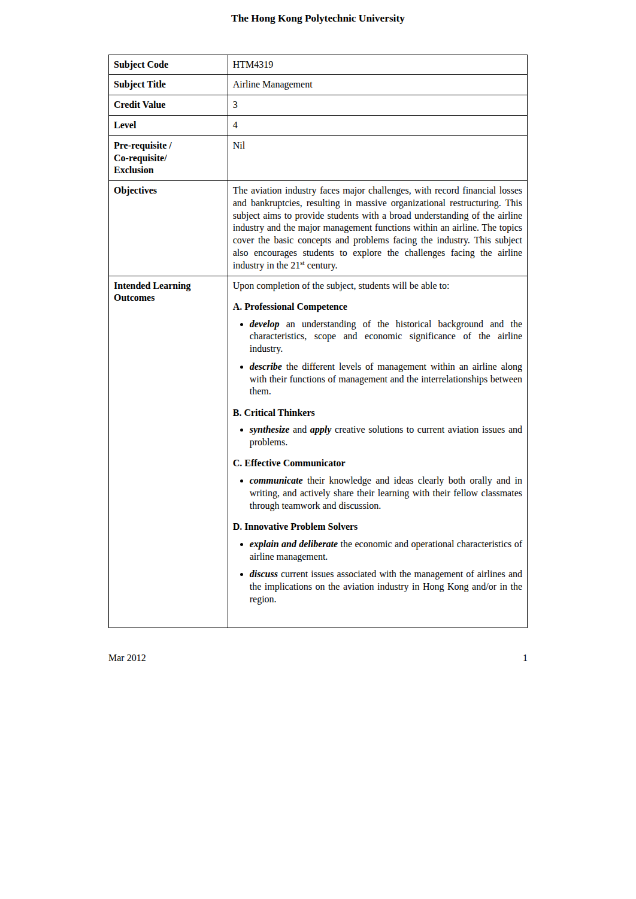The Hong Kong Polytechnic University
| Subject Code | HTM4319 |
| Subject Title | Airline Management |
| Credit Value | 3 |
| Level | 4 |
| Pre-requisite / Co-requisite/ Exclusion | Nil |
| Objectives | The aviation industry faces major challenges, with record financial losses and bankruptcies, resulting in massive organizational restructuring. This subject aims to provide students with a broad understanding of the airline industry and the major management functions within an airline. The topics cover the basic concepts and problems facing the industry. This subject also encourages students to explore the challenges facing the airline industry in the 21 st century. |
| Intended Learning Outcomes | Upon completion of the subject, students will be able to: A. Professional Competence develop an understanding of the historical background and the characteristics, scope and economic significance of the airline industry. describe the different levels of management within an airline along with their functions of management and the interrelationships between them. B. Critical Thinkers synthesize and apply creative solutions to current aviation issues and problems. C. Effective Communicator communicate their knowledge and ideas clearly both orally and in writing, and actively share their learning with their fellow classmates through teamwork and discussion. D. Innovative Problem Solvers explain and deliberate the economic and operational characteristics of airline management. discuss current issues associated with the management of airlines and the implications on the aviation industry in Hong Kong and/or in the region. |
Mar 2012 1